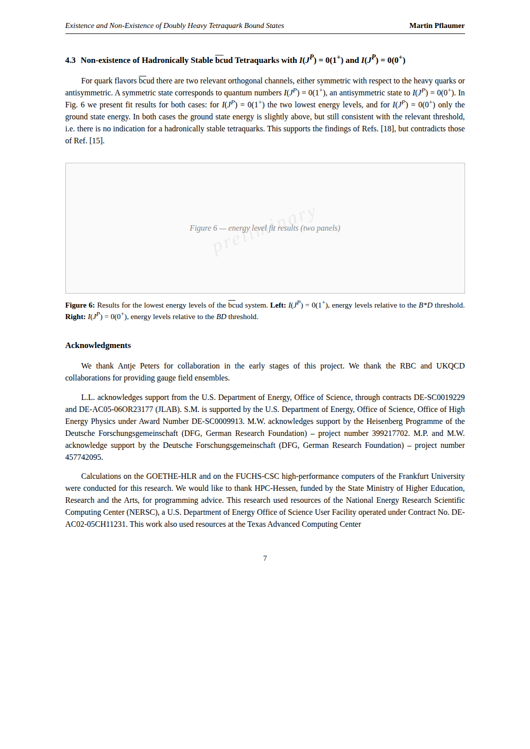Existence and Non-Existence of Doubly Heavy Tetraquark Bound States Martin Pflaumer
4.3 Non-existence of Hadronically Stable bcud Tetraquarks with I(JP) = 0(1+) and I(JP) = 0(0+)
For quark flavors bcud there are two relevant orthogonal channels, either symmetric with respect to the heavy quarks or antisymmetric. A symmetric state corresponds to quantum numbers I(JP) = 0(1+), an antisymmetric state to I(JP) = 0(0+). In Fig. 6 we present fit results for both cases: for I(JP) = 0(1+) the two lowest energy levels, and for I(JP) = 0(0+) only the ground state energy. In both cases the ground state energy is slightly above, but still consistent with the relevant threshold, i.e. there is no indication for a hadronically stable tetraquarks. This supports the findings of Refs. [18], but contradicts those of Ref. [15].
Figure 6 — energy level fit results (two panels)
Figure 6: Results for the lowest energy levels of the bcud system. Left: I(JP) = 0(1+), energy levels relative to the B*D threshold. Right: I(JP) = 0(0+), energy levels relative to the BD threshold.
Acknowledgments
We thank Antje Peters for collaboration in the early stages of this project. We thank the RBC and UKQCD collaborations for providing gauge field ensembles.
L.L. acknowledges support from the U.S. Department of Energy, Office of Science, through contracts DE-SC0019229 and DE-AC05-06OR23177 (JLAB). S.M. is supported by the U.S. Department of Energy, Office of Science, Office of High Energy Physics under Award Number DE-SC0009913. M.W. acknowledges support by the Heisenberg Programme of the Deutsche Forschungsgemeinschaft (DFG, German Research Foundation) – project number 399217702. M.P. and M.W. acknowledge support by the Deutsche Forschungsgemeinschaft (DFG, German Research Foundation) – project number 457742095.
Calculations on the GOETHE-HLR and on the FUCHS-CSC high-performance computers of the Frankfurt University were conducted for this research. We would like to thank HPC-Hessen, funded by the State Ministry of Higher Education, Research and the Arts, for programming advice. This research used resources of the National Energy Research Scientific Computing Center (NERSC), a U.S. Department of Energy Office of Science User Facility operated under Contract No. DE-AC02-05CH11231. This work also used resources at the Texas Advanced Computing Center
7